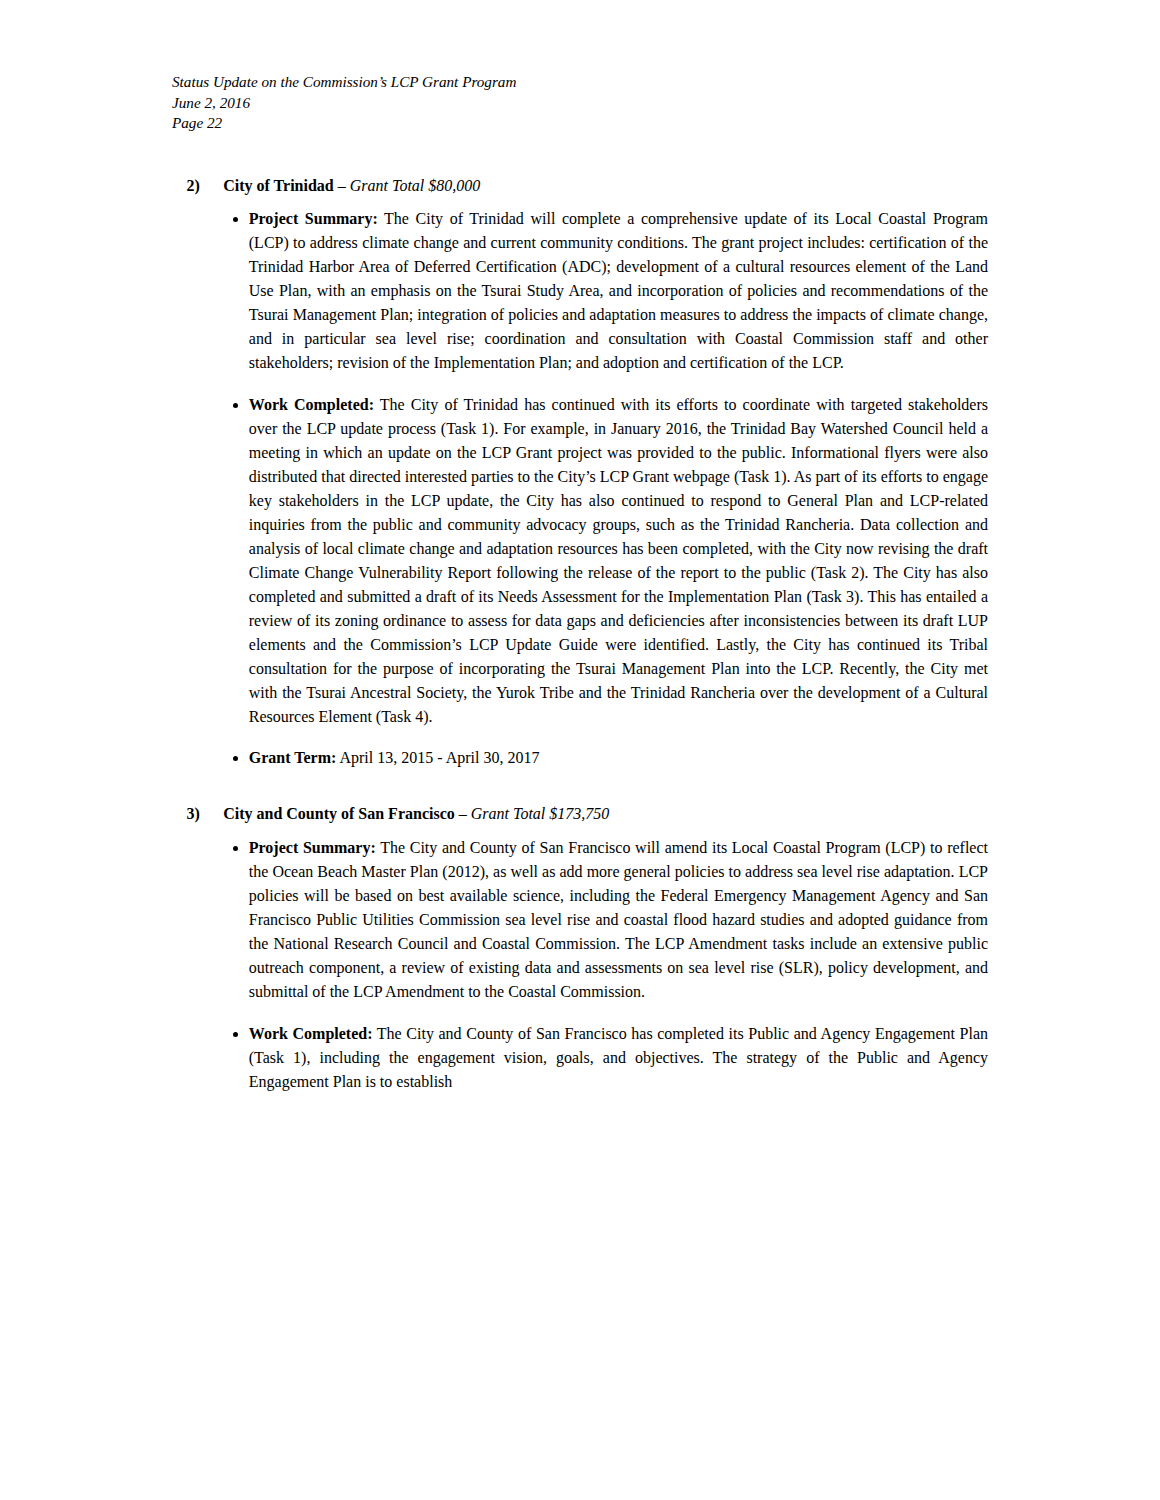Status Update on the Commission’s LCP Grant Program June 2, 2016 Page 22
City of Trinidad – Grant Total $80,000
Project Summary: The City of Trinidad will complete a comprehensive update of its Local Coastal Program (LCP) to address climate change and current community conditions. The grant project includes: certification of the Trinidad Harbor Area of Deferred Certification (ADC); development of a cultural resources element of the Land Use Plan, with an emphasis on the Tsurai Study Area, and incorporation of policies and recommendations of the Tsurai Management Plan; integration of policies and adaptation measures to address the impacts of climate change, and in particular sea level rise; coordination and consultation with Coastal Commission staff and other stakeholders; revision of the Implementation Plan; and adoption and certification of the LCP.
Work Completed: The City of Trinidad has continued with its efforts to coordinate with targeted stakeholders over the LCP update process (Task 1). For example, in January 2016, the Trinidad Bay Watershed Council held a meeting in which an update on the LCP Grant project was provided to the public. Informational flyers were also distributed that directed interested parties to the City’s LCP Grant webpage (Task 1). As part of its efforts to engage key stakeholders in the LCP update, the City has also continued to respond to General Plan and LCP-related inquiries from the public and community advocacy groups, such as the Trinidad Rancheria. Data collection and analysis of local climate change and adaptation resources has been completed, with the City now revising the draft Climate Change Vulnerability Report following the release of the report to the public (Task 2). The City has also completed and submitted a draft of its Needs Assessment for the Implementation Plan (Task 3). This has entailed a review of its zoning ordinance to assess for data gaps and deficiencies after inconsistencies between its draft LUP elements and the Commission’s LCP Update Guide were identified. Lastly, the City has continued its Tribal consultation for the purpose of incorporating the Tsurai Management Plan into the LCP. Recently, the City met with the Tsurai Ancestral Society, the Yurok Tribe and the Trinidad Rancheria over the development of a Cultural Resources Element (Task 4).
Grant Term: April 13, 2015 - April 30, 2017
City and County of San Francisco – Grant Total $173,750
Project Summary: The City and County of San Francisco will amend its Local Coastal Program (LCP) to reflect the Ocean Beach Master Plan (2012), as well as add more general policies to address sea level rise adaptation. LCP policies will be based on best available science, including the Federal Emergency Management Agency and San Francisco Public Utilities Commission sea level rise and coastal flood hazard studies and adopted guidance from the National Research Council and Coastal Commission. The LCP Amendment tasks include an extensive public outreach component, a review of existing data and assessments on sea level rise (SLR), policy development, and submittal of the LCP Amendment to the Coastal Commission.
Work Completed: The City and County of San Francisco has completed its Public and Agency Engagement Plan (Task 1), including the engagement vision, goals, and objectives. The strategy of the Public and Agency Engagement Plan is to establish